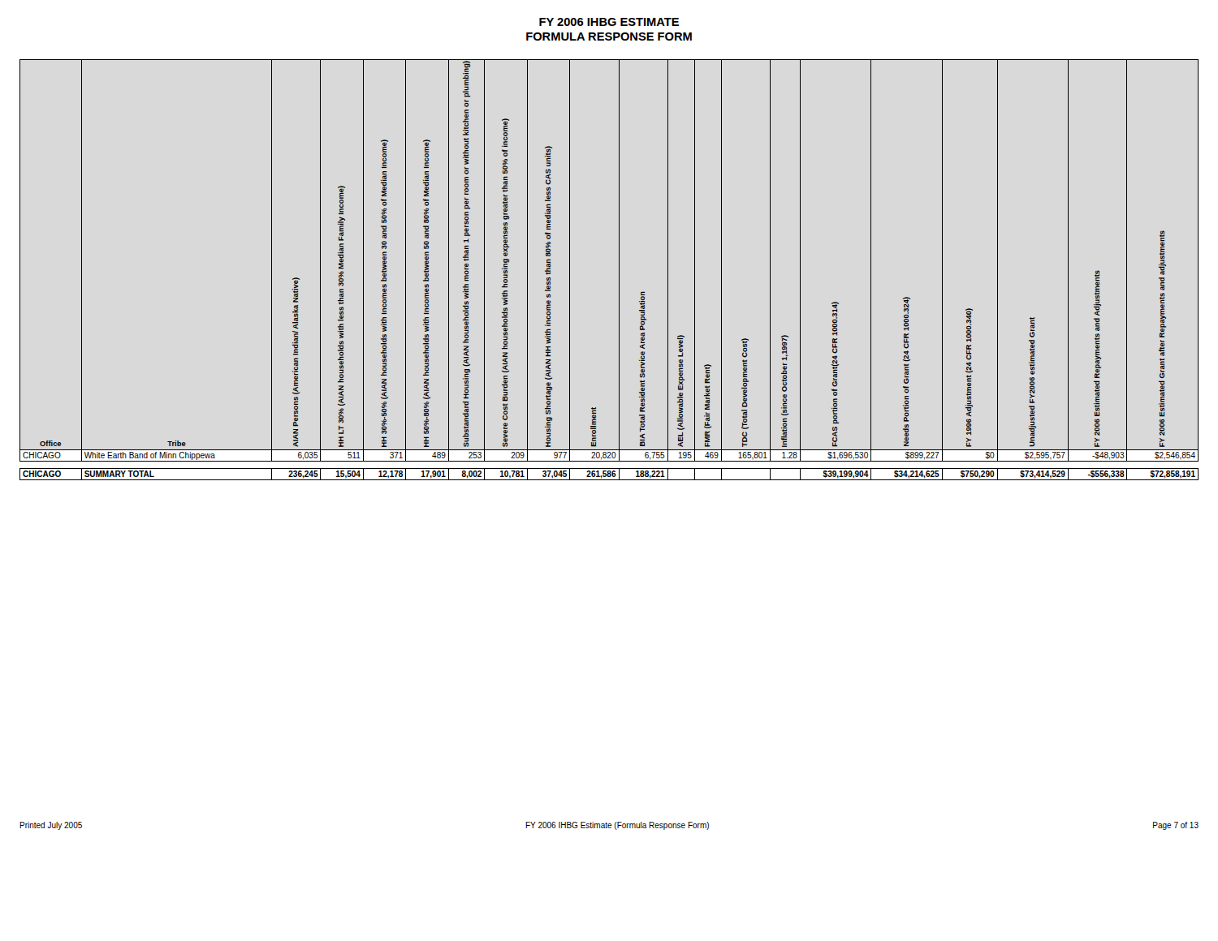FY 2006 IHBG ESTIMATE
FORMULA RESPONSE FORM
| Office | Tribe | AIAN Persons (American Indian/ Alaska Native) | HH LT 30% (AIAN households with less than 30% Median Family Income) | HH 30%-50% (AIAN households with Incomes between 30 and 50% of Median Income) | HH 50%-80% (AIAN households with Incomes between 50 and 80% of Median Income) | Substandard Housing (AIAN households with more than 1 person per room or without kitchen or plumbing) | Severe Cost Burden (AIAN households with housing expenses greater than 50% of income) | Housing Shortage (AIAN HH with income s less than 80% of median less CAS units) | Enrollment | BIA Total Resident Service Area Population | AEL (Allowable Expense Level) | FMR (Fair Market Rent) | TDC (Total Development Cost) | Inflation (since October 1,1997) | FCAS portion of Grant(24 CFR 1000.314) | Needs Portion of Grant (24 CFR 1000.324) | FY 1996 Adjustment (24 CFR 1000.340) | Unadjusted FY2006 estimated Grant | FY 2006 Estimated Repayments and Adjustments | FY 2006 Estimated Grant after Repayments and adjustments |
| --- | --- | --- | --- | --- | --- | --- | --- | --- | --- | --- | --- | --- | --- | --- | --- | --- | --- | --- | --- | --- |
| CHICAGO | White Earth Band of Minn Chippewa | 6,035 | 511 | 371 | 489 | 253 | 209 | 977 | 20,820 | 6,755 | 195 | 469 | 165,801 | 1.28 | $1,696,530 | $899,227 | $0 | $2,595,757 | -$48,903 | $2,546,854 |
| CHICAGO | SUMMARY TOTAL | 236,245 | 15,504 | 12,178 | 17,901 | 8,002 | 10,781 | 37,045 | 261,586 | 188,221 | | | | | $39,199,904 | $34,214,625 | $750,290 | $73,414,529 | -$556,338 | $72,858,191 |
Printed July 2005
FY 2006 IHBG Estimate (Formula Response Form)
Page 7 of 13